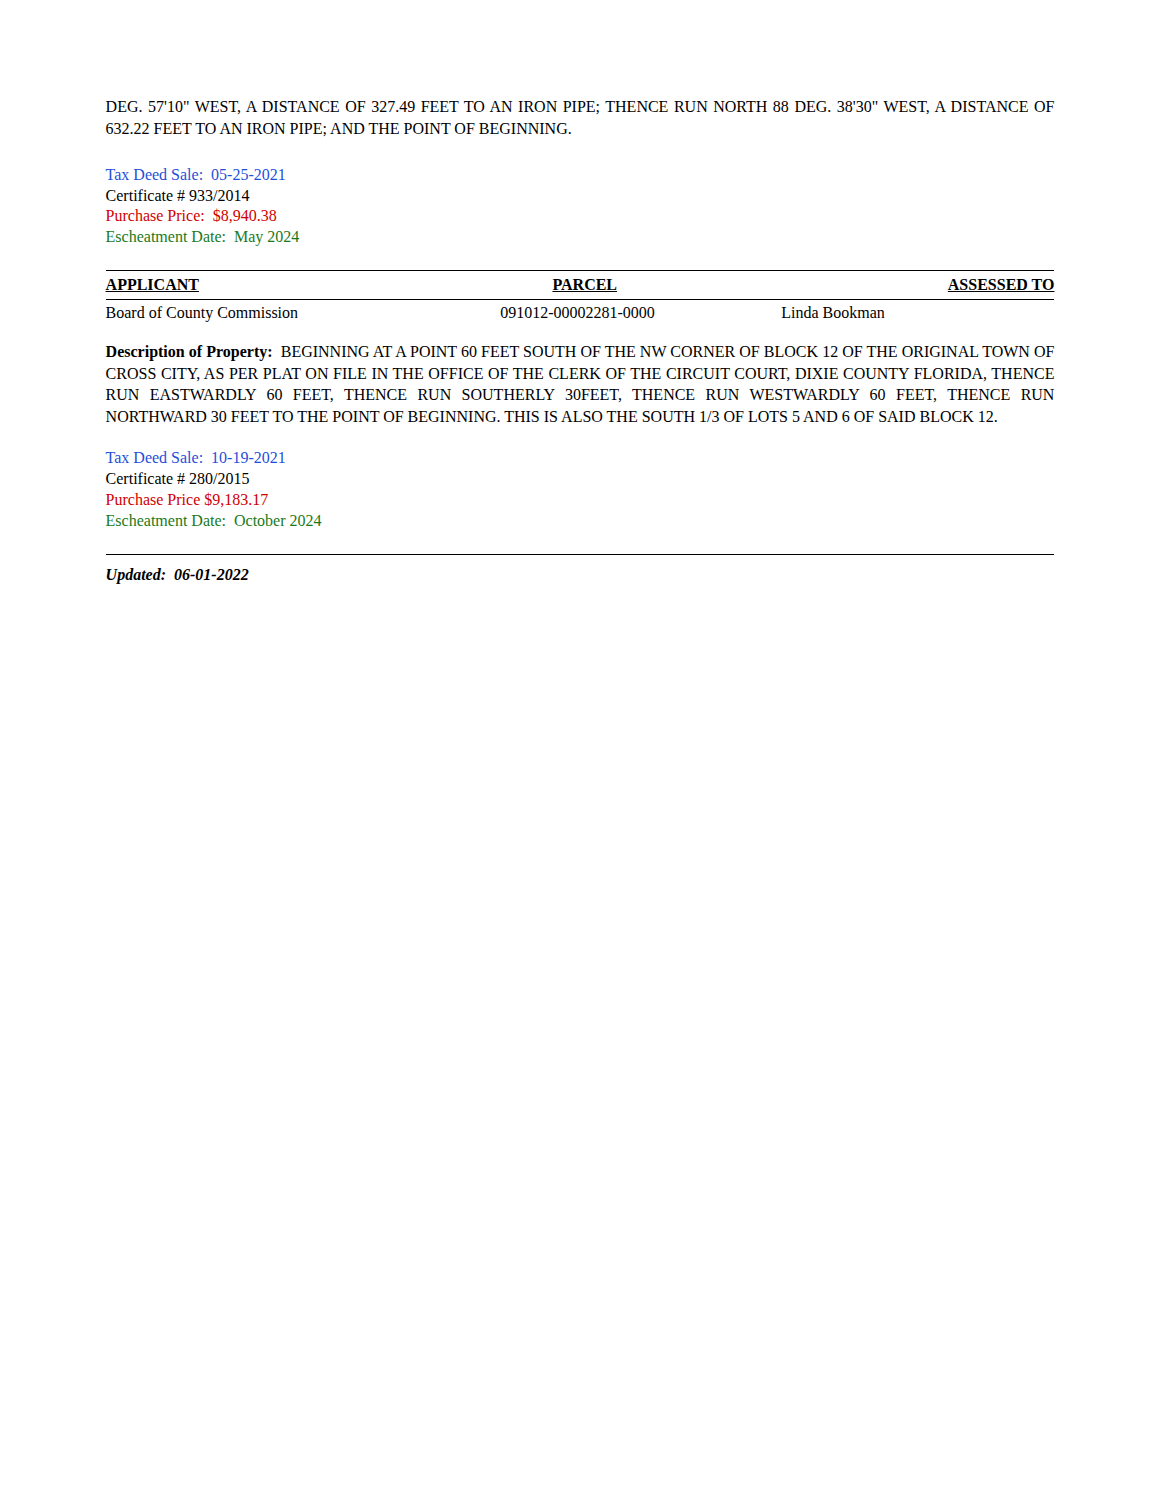DEG. 57'10" WEST, A DISTANCE OF 327.49 FEET TO AN IRON PIPE; THENCE RUN NORTH 88 DEG. 38'30" WEST, A DISTANCE OF 632.22 FEET TO AN IRON PIPE; AND THE POINT OF BEGINNING.
Tax Deed Sale: 05-25-2021
Certificate # 933/2014
Purchase Price: $8,940.38
Escheatment Date: May 2024
| APPLICANT | PARCEL | ASSESSED TO |
| Board of County Commission | 091012-00002281-0000 | Linda Bookman |
Description of Property: BEGINNING AT A POINT 60 FEET SOUTH OF THE NW CORNER OF BLOCK 12 OF THE ORIGINAL TOWN OF CROSS CITY, AS PER PLAT ON FILE IN THE OFFICE OF THE CLERK OF THE CIRCUIT COURT, DIXIE COUNTY FLORIDA, THENCE RUN EASTWARDLY 60 FEET, THENCE RUN SOUTHERLY 30FEET, THENCE RUN WESTWARDLY 60 FEET, THENCE RUN NORTHWARD 30 FEET TO THE POINT OF BEGINNING. THIS IS ALSO THE SOUTH 1/3 OF LOTS 5 AND 6 OF SAID BLOCK 12.
Tax Deed Sale: 10-19-2021
Certificate # 280/2015
Purchase Price $9,183.17
Escheatment Date: October 2024
Updated: 06-01-2022